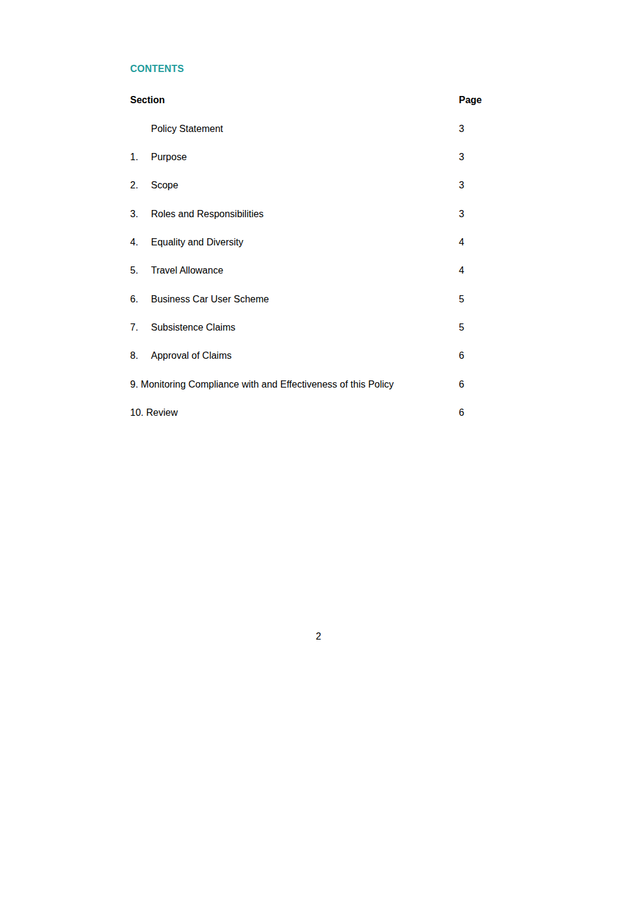Contents
| Section | Page |
| --- | --- |
| | Policy Statement | 3 |
| 1. | Purpose | 3 |
| 2. | Scope | 3 |
| 3. | Roles and Responsibilities | 3 |
| 4. | Equality and Diversity | 4 |
| 5. | Travel Allowance | 4 |
| 6. | Business Car User Scheme | 5 |
| 7. | Subsistence Claims | 5 |
| 8. | Approval of Claims | 6 |
| 9. Monitoring Compliance with and Effectiveness of this Policy | 6 |
| 10. Review | 6 |
2